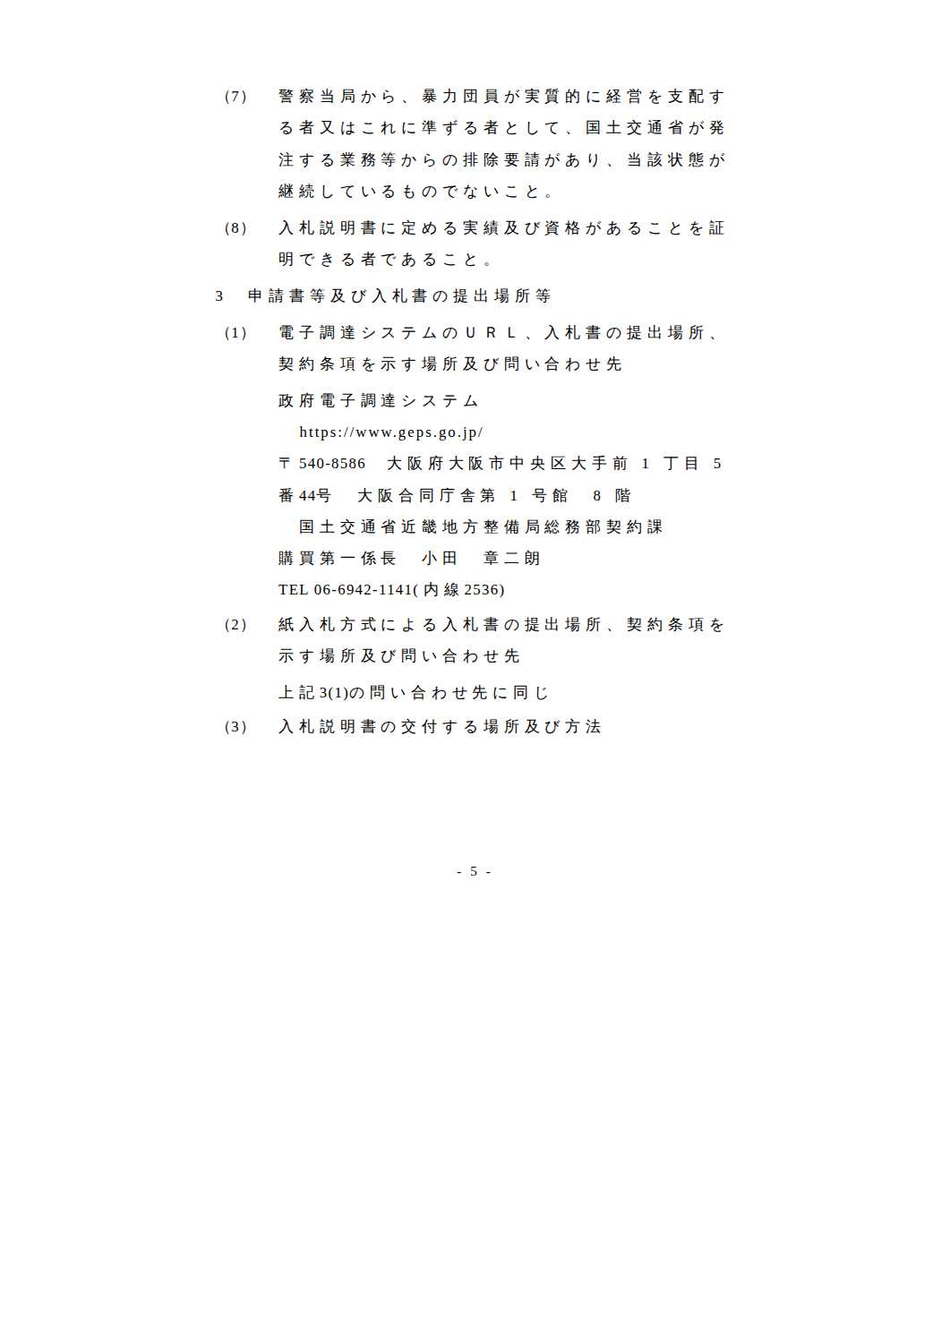（7） 警察当局から、暴力団員が実質的に経営を支配する者又はこれに準ずる者として、国土交通省が発注する業務等からの排除要請があり、当該状態が継続しているものでないこと。
（8） 入札説明書に定める実績及び資格があることを証明できる者であること。
3 申請書等及び入札書の提出場所等
（1） 電子調達システムのＵＲＬ、入札書の提出場所、契約条項を示す場所及び問い合わせ先
政府電子調達システム
https://www.geps.go.jp/
〒540-8586　大阪府大阪市中央区大手前 1 丁目 5 番44号　大阪合同庁舎第 1 号館　8 階
　国土交通省近畿地方整備局総務部契約課
購買第一係長　小田　章二朗
TEL 06-6942-1141(内線2536)
（2） 紙入札方式による入札書の提出場所、契約条項を示す場所及び問い合わせ先
上記3(1) の問い合わせ先に同じ
（3） 入札説明書の交付する場所及び方法
- 5 -